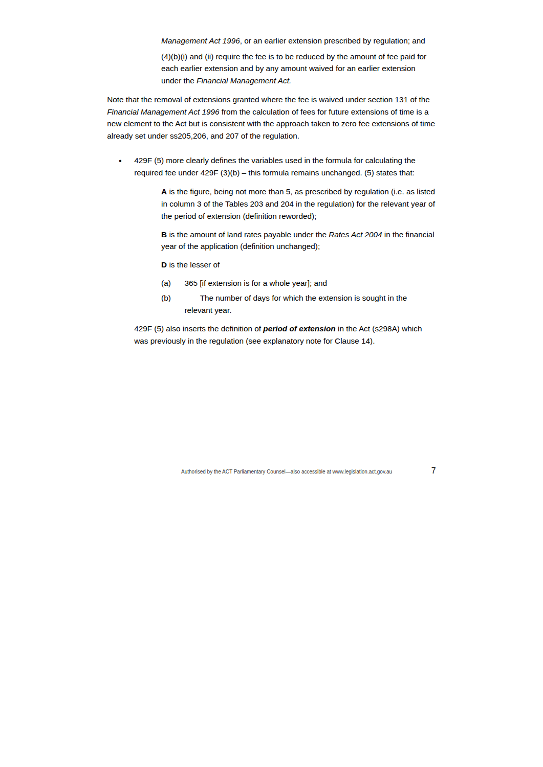Management Act 1996, or an earlier extension prescribed by regulation; and
(4)(b)(i) and (ii) require the fee is to be reduced by the amount of fee paid for each earlier extension and by any amount waived for an earlier extension under the Financial Management Act.
Note that the removal of extensions granted where the fee is waived under section 131 of the Financial Management Act 1996 from the calculation of fees for future extensions of time is a new element to the Act but is consistent with the approach taken to zero fee extensions of time already set under ss205,206, and 207 of the regulation.
429F (5) more clearly defines the variables used in the formula for calculating the required fee under 429F (3)(b) – this formula remains unchanged. (5) states that:
A is the figure, being not more than 5, as prescribed by regulation (i.e. as listed in column 3 of the Tables 203 and 204 in the regulation) for the relevant year of the period of extension (definition reworded);
B is the amount of land rates payable under the Rates Act 2004 in the financial year of the application (definition unchanged);
D is the lesser of
(a) 365 [if extension is for a whole year]; and
(b) The number of days for which the extension is sought in the relevant year.
429F (5) also inserts the definition of period of extension in the Act (s298A) which was previously in the regulation (see explanatory note for Clause 14).
Authorised by the ACT Parliamentary Counsel—also accessible at www.legislation.act.gov.au
7